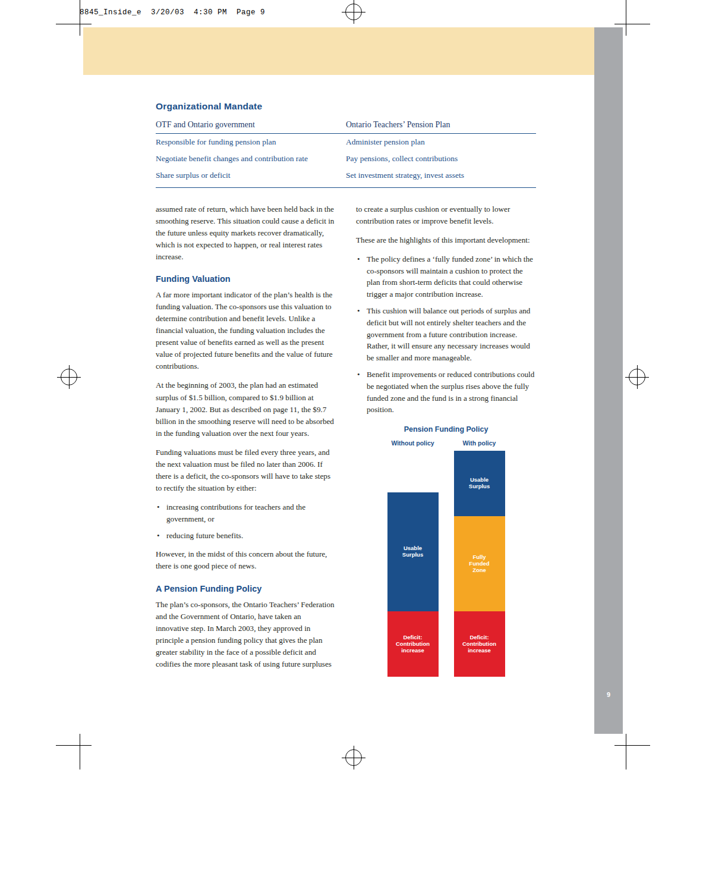8845_Inside_e 3/20/03 4:30 PM Page 9
9
Organizational Mandate
| OTF and Ontario government | Ontario Teachers’ Pension Plan |
| --- | --- |
| Responsible for funding pension plan | Administer pension plan |
| Negotiate benefit changes and contribution rate | Pay pensions, collect contributions |
| Share surplus or deficit | Set investment strategy, invest assets |
assumed rate of return, which have been held back in the smoothing reserve. This situation could cause a deficit in the future unless equity markets recover dramatically, which is not expected to happen, or real interest rates increase.
Funding Valuation
A far more important indicator of the plan’s health is the funding valuation. The co-sponsors use this valuation to determine contribution and benefit levels. Unlike a financial valuation, the funding valuation includes the present value of benefits earned as well as the present value of projected future benefits and the value of future contributions.
At the beginning of 2003, the plan had an estimated surplus of $1.5 billion, compared to $1.9 billion at January 1, 2002. But as described on page 11, the $9.7 billion in the smoothing reserve will need to be absorbed in the funding valuation over the next four years.
Funding valuations must be filed every three years, and the next valuation must be filed no later than 2006. If there is a deficit, the co-sponsors will have to take steps to rectify the situation by either:
increasing contributions for teachers and the government, or
reducing future benefits.
However, in the midst of this concern about the future, there is one good piece of news.
A Pension Funding Policy
The plan’s co-sponsors, the Ontario Teachers’ Federation and the Government of Ontario, have taken an innovative step. In March 2003, they approved in principle a pension funding policy that gives the plan greater stability in the face of a possible deficit and codifies the more pleasant task of using future surpluses to create a surplus cushion or eventually to lower contribution rates or improve benefit levels.
These are the highlights of this important development:
The policy defines a ‘fully funded zone’ in which the co-sponsors will maintain a cushion to protect the plan from short-term deficits that could otherwise trigger a major contribution increase.
This cushion will balance out periods of surplus and deficit but will not entirely shelter teachers and the government from a future contribution increase. Rather, it will ensure any necessary increases would be smaller and more manageable.
Benefit improvements or reduced contributions could be negotiated when the surplus rises above the fully funded zone and the fund is in a strong financial position.
Pension Funding Policy
Without policy With policy
Usable
Surplus
Deficit:
Contribution
increase
Usable
Surplus
Fully
Funded
Zone
Deficit:
Contribution
increase